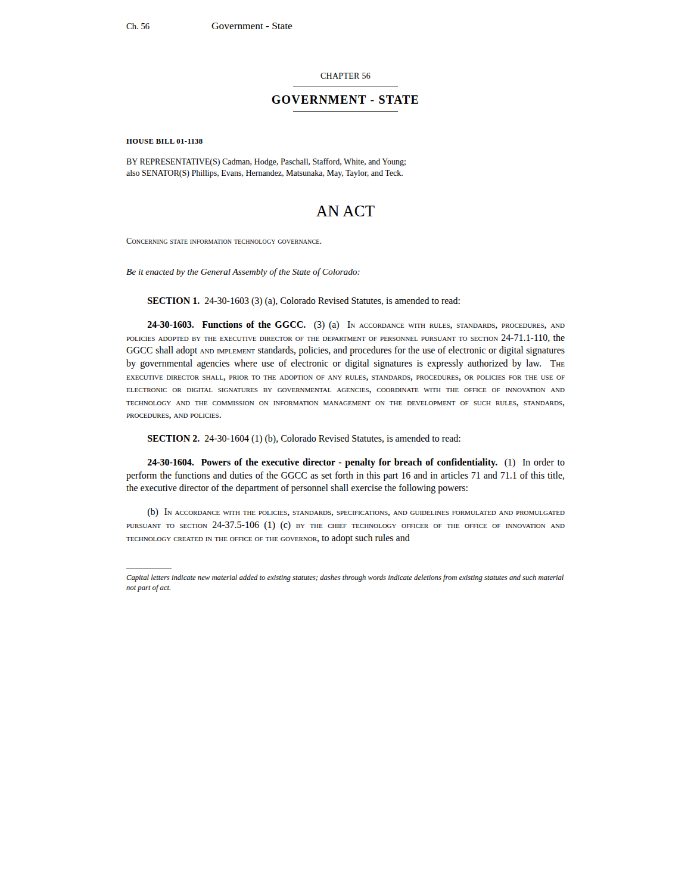Ch. 56 Government - State
CHAPTER 56
GOVERNMENT - STATE
HOUSE BILL 01-1138
BY REPRESENTATIVE(S) Cadman, Hodge, Paschall, Stafford, White, and Young;
also SENATOR(S) Phillips, Evans, Hernandez, Matsunaka, May, Taylor, and Teck.
AN ACT
Concerning state information technology governance.
Be it enacted by the General Assembly of the State of Colorado:
SECTION 1. 24-30-1603 (3) (a), Colorado Revised Statutes, is amended to read:
24-30-1603. Functions of the GGCC. (3) (a) In accordance with rules, standards, procedures, and policies adopted by the executive director of the department of personnel pursuant to section 24-71.1-110, the GGCC shall adopt and implement standards, policies, and procedures for the use of electronic or digital signatures by governmental agencies where use of electronic or digital signatures is expressly authorized by law. The executive director shall, prior to the adoption of any rules, standards, procedures, or policies for the use of electronic or digital signatures by governmental agencies, coordinate with the office of innovation and technology and the commission on information management on the development of such rules, standards, procedures, and policies.
SECTION 2. 24-30-1604 (1) (b), Colorado Revised Statutes, is amended to read:
24-30-1604. Powers of the executive director - penalty for breach of confidentiality. (1) In order to perform the functions and duties of the GGCC as set forth in this part 16 and in articles 71 and 71.1 of this title, the executive director of the department of personnel shall exercise the following powers:
(b) In accordance with the policies, standards, specifications, and guidelines formulated and promulgated pursuant to section 24-37.5-106 (1) (c) by the chief technology officer of the office of innovation and technology created in the office of the governor, to adopt such rules and
Capital letters indicate new material added to existing statutes; dashes through words indicate deletions from existing statutes and such material not part of act.